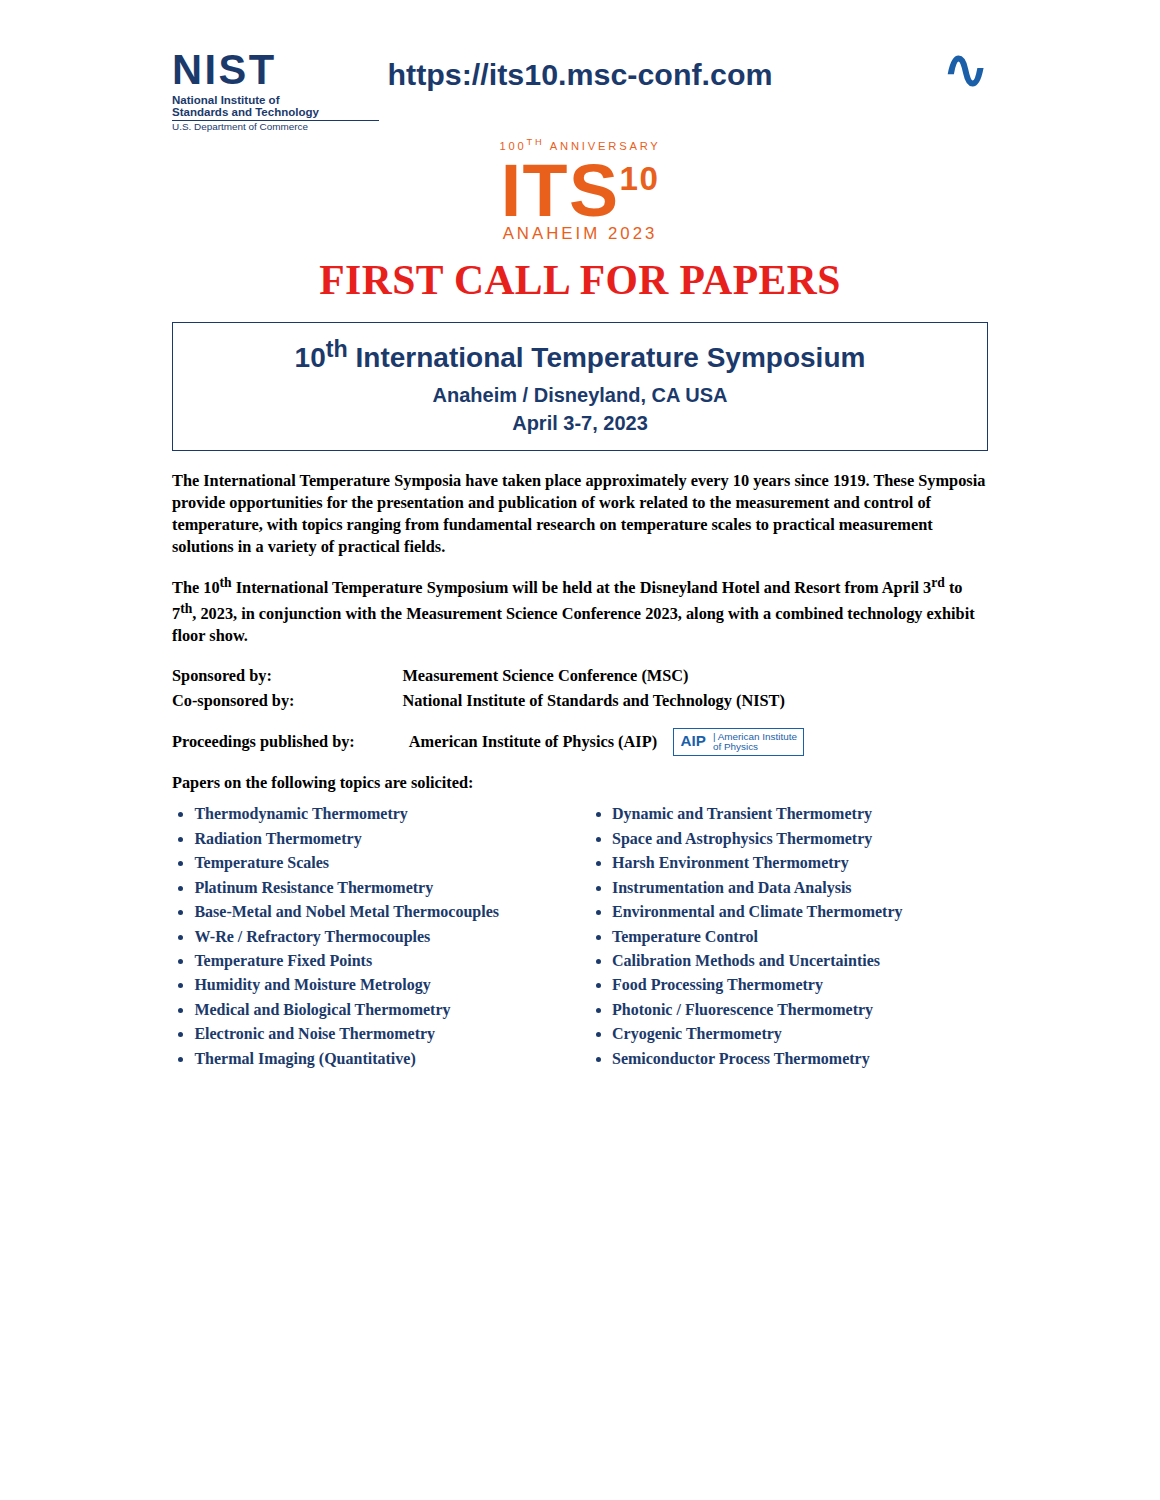NIST
National Institute of
Standards and Technology
U.S. Department of Commerce
https://its10.msc-conf.com
∿
100th Anniversary
ITS10
ANAHEIM 2023
FIRST CALL FOR PAPERS
10th International Temperature Symposium
Anaheim / Disneyland, CA USA
April 3-7, 2023
The International Temperature Symposia have taken place approximately every 10 years since 1919. These Symposia provide opportunities for the presentation and publication of work related to the measurement and control of temperature, with topics ranging from fundamental research on temperature scales to practical measurement solutions in a variety of practical fields.
The 10th International Temperature Symposium will be held at the Disneyland Hotel and Resort from April 3rd to 7th, 2023, in conjunction with the Measurement Science Conference 2023, along with a combined technology exhibit floor show.
| Sponsored by: | Measurement Science Conference (MSC) |
| Co-sponsored by: | National Institute of Standards and Technology (NIST) |
Proceedings published by:
American Institute of Physics (AIP)
AIP | American Institute
of Physics
Papers on the following topics are solicited:
Thermodynamic Thermometry
Radiation Thermometry
Temperature Scales
Platinum Resistance Thermometry
Base-Metal and Nobel Metal Thermocouples
W-Re / Refractory Thermocouples
Temperature Fixed Points
Humidity and Moisture Metrology
Medical and Biological Thermometry
Electronic and Noise Thermometry
Thermal Imaging (Quantitative)
Dynamic and Transient Thermometry
Space and Astrophysics Thermometry
Harsh Environment Thermometry
Instrumentation and Data Analysis
Environmental and Climate Thermometry
Temperature Control
Calibration Methods and Uncertainties
Food Processing Thermometry
Photonic / Fluorescence Thermometry
Cryogenic Thermometry
Semiconductor Process Thermometry